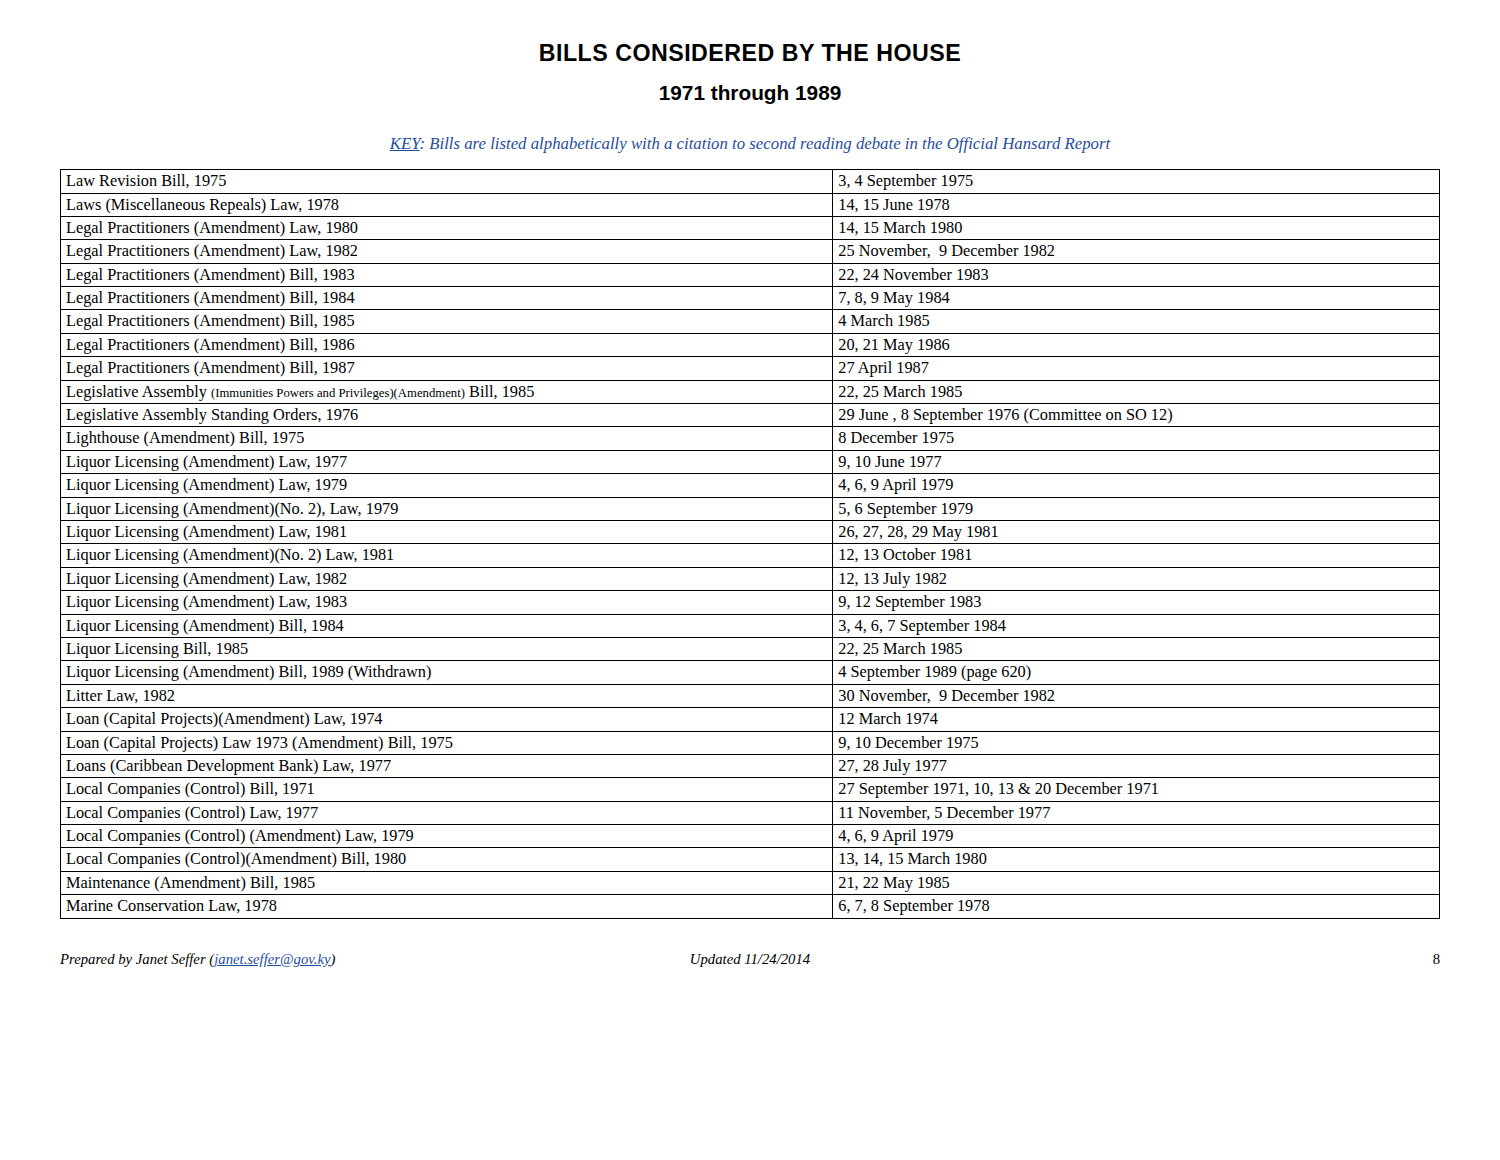BILLS CONSIDERED BY THE HOUSE
1971 through 1989
KEY: Bills are listed alphabetically with a citation to second reading debate in the Official Hansard Report
| Law Revision Bill, 1975 | 3, 4 September 1975 |
| Laws (Miscellaneous Repeals) Law, 1978 | 14, 15 June 1978 |
| Legal Practitioners (Amendment) Law, 1980 | 14, 15 March 1980 |
| Legal Practitioners (Amendment) Law, 1982 | 25 November, 9 December 1982 |
| Legal Practitioners (Amendment) Bill, 1983 | 22, 24 November 1983 |
| Legal Practitioners (Amendment) Bill, 1984 | 7, 8, 9 May 1984 |
| Legal Practitioners (Amendment) Bill, 1985 | 4 March 1985 |
| Legal Practitioners (Amendment) Bill, 1986 | 20, 21 May 1986 |
| Legal Practitioners (Amendment) Bill, 1987 | 27 April 1987 |
| Legislative Assembly (Immunities Powers and Privileges)(Amendment) Bill, 1985 | 22, 25 March 1985 |
| Legislative Assembly Standing Orders, 1976 | 29 June , 8 September 1976 (Committee on SO 12) |
| Lighthouse (Amendment) Bill, 1975 | 8 December 1975 |
| Liquor Licensing (Amendment) Law, 1977 | 9, 10 June 1977 |
| Liquor Licensing (Amendment) Law, 1979 | 4, 6, 9 April 1979 |
| Liquor Licensing (Amendment)(No. 2), Law, 1979 | 5, 6 September 1979 |
| Liquor Licensing (Amendment) Law, 1981 | 26, 27, 28, 29 May 1981 |
| Liquor Licensing (Amendment)(No. 2) Law, 1981 | 12, 13 October 1981 |
| Liquor Licensing (Amendment) Law, 1982 | 12, 13 July 1982 |
| Liquor Licensing (Amendment) Law, 1983 | 9, 12 September 1983 |
| Liquor Licensing (Amendment) Bill, 1984 | 3, 4, 6, 7 September 1984 |
| Liquor Licensing Bill, 1985 | 22, 25 March 1985 |
| Liquor Licensing (Amendment) Bill, 1989 (Withdrawn) | 4 September 1989 (page 620) |
| Litter Law, 1982 | 30 November, 9 December 1982 |
| Loan (Capital Projects)(Amendment) Law, 1974 | 12 March 1974 |
| Loan (Capital Projects) Law 1973 (Amendment) Bill, 1975 | 9, 10 December 1975 |
| Loans (Caribbean Development Bank) Law, 1977 | 27, 28 July 1977 |
| Local Companies (Control) Bill, 1971 | 27 September 1971, 10, 13 & 20 December 1971 |
| Local Companies (Control) Law, 1977 | 11 November, 5 December 1977 |
| Local Companies (Control) (Amendment) Law, 1979 | 4, 6, 9 April 1979 |
| Local Companies (Control)(Amendment) Bill, 1980 | 13, 14, 15 March 1980 |
| Maintenance (Amendment) Bill, 1985 | 21, 22 May 1985 |
| Marine Conservation Law, 1978 | 6, 7, 8 September 1978 |
Prepared by Janet Seffer (janet.seffer@gov.ky)
Updated 11/24/2014
8